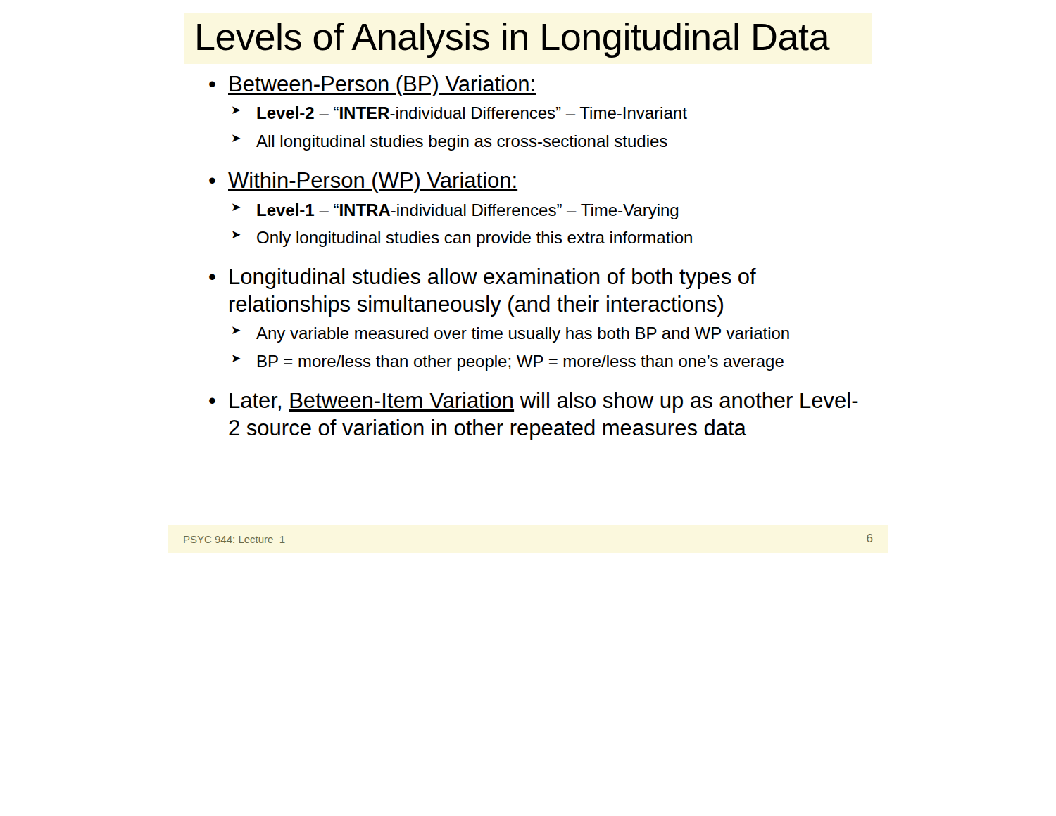Levels of Analysis in Longitudinal Data
Between-Person (BP) Variation:
Level-2 – “INTER-individual Differences” – Time-Invariant
All longitudinal studies begin as cross-sectional studies
Within-Person (WP) Variation:
Level-1 – “INTRA-individual Differences” – Time-Varying
Only longitudinal studies can provide this extra information
Longitudinal studies allow examination of both types of relationships simultaneously (and their interactions)
Any variable measured over time usually has both BP and WP variation
BP = more/less than other people; WP = more/less than one’s average
Later, Between-Item Variation will also show up as another Level-2 source of variation in other repeated measures data
PSYC 944: Lecture 1 6